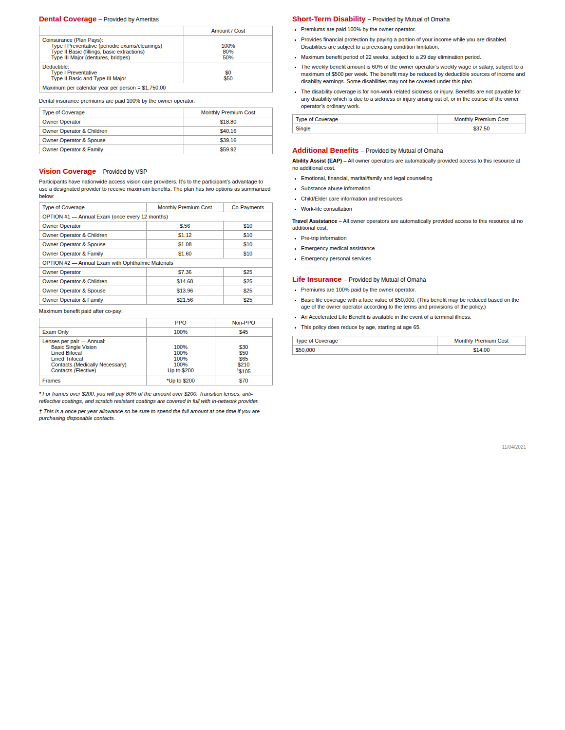Dental Coverage – Provided by Ameritas
| | Amount / Cost |
| Coinsurance (Plan Pays): Type I Preventative (periodic exams/cleanings) Type II Basic (fillings, basic extractions) Type III Major (dentures, bridges) | 100% 80% 50% |
| Deductible: Type I Preventative Type II Basic and Type III Major | $0 $50 |
| Maximum per calendar year per person = $1,750.00 |
Dental insurance premiums are paid 100% by the owner operator.
| Type of Coverage | Monthly Premium Cost |
| Owner Operator | $18.80 |
| Owner Operator & Children | $40.16 |
| Owner Operator & Spouse | $39.16 |
| Owner Operator & Family | $59.92 |
Vision Coverage – Provided by VSP
Participants have nationwide access vision care providers. It’s to the participant’s advantage to use a designated provider to receive maximum benefits. The plan has two options as summarized below:
| Type of Coverage | Monthly Premium Cost | Co-Payments |
| OPTION #1 — Annual Exam (once every 12 months) |
| Owner Operator | $.56 | $10 |
| Owner Operator & Children | $1.12 | $10 |
| Owner Operator & Spouse | $1.08 | $10 |
| Owner Operator & Family | $1.60 | $10 |
| OPTION #2 — Annual Exam with Ophthalmic Materials |
| Owner Operator | $7.36 | $25 |
| Owner Operator & Children | $14.68 | $25 |
| Owner Operator & Spouse | $13.96 | $25 |
| Owner Operator & Family | $21.56 | $25 |
Maximum benefit paid after co-pay:
| | PPO | Non-PPO |
| Exam Only | 100% | $45 |
| Lenses per pair — Annual: Basic Single Vision Lined Bifocal Lined Trifocal Contacts (Medically Necessary) Contacts (Elective) | 100% 100% 100% 100% Up to $200 | $30 $50 $65 $210 † $105 |
| Frames | *Up to $200 | $70 |
* For frames over $200, you will pay 80% of the amount over $200. Transition lenses, anti-reflective coatings, and scratch resistant coatings are covered in full with in-network provider.
† This is a once per year allowance so be sure to spend the full amount at one time if you are purchasing disposable contacts.
Short-Term Disability – Provided by Mutual of Omaha
Premiums are paid 100% by the owner operator.
Provides financial protection by paying a portion of your income while you are disabled. Disabilities are subject to a preexisting condition limitation.
Maximum benefit period of 22 weeks, subject to a 29 day elimination period.
The weekly benefit amount is 60% of the owner operator’s weekly wage or salary, subject to a maximum of $500 per week. The benefit may be reduced by deductible sources of income and disability earnings. Some disabilities may not be covered under this plan.
The disability coverage is for non-work related sickness or injury. Benefits are not payable for any disability which is due to a sickness or injury arising out of, or in the course of the owner operator’s ordinary work.
| Type of Coverage | Monthly Premium Cost |
| Single | $37.50 |
Additional Benefits – Provided by Mutual of Omaha
Ability Assist (EAP) – All owner operators are automatically provided access to this resource at no additional cost.
Emotional, financial, marital/family and legal counseling
Substance abuse information
Child/Elder care information and resources
Work-life consultation
Travel Assistance – All owner operators are automatically provided access to this resource at no additional cost.
Pre-trip information
Emergency medical assistance
Emergency personal services
Life Insurance – Provided by Mutual of Omaha
Premiums are 100% paid by the owner operator.
Basic life coverage with a face value of $50,000. (This benefit may be reduced based on the age of the owner operator according to the terms and provisions of the policy.)
An Accelerated Life Benefit is available in the event of a terminal illness.
This policy does reduce by age, starting at age 65.
| Type of Coverage | Monthly Premium Cost |
| $50,000 | $14.00 |
11/04/2021